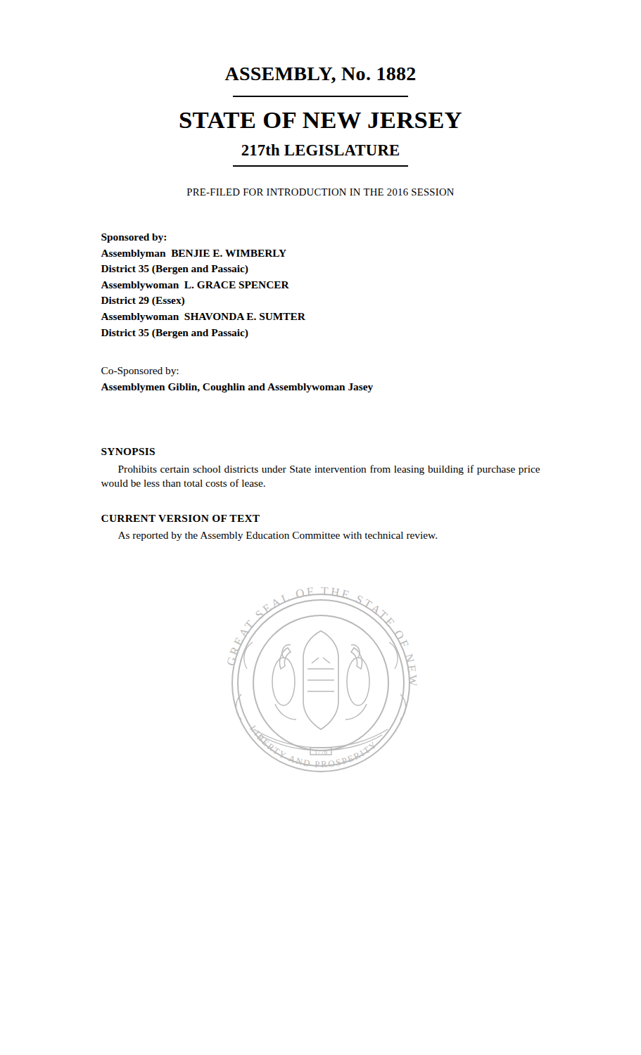ASSEMBLY, No. 1882
STATE OF NEW JERSEY
217th LEGISLATURE
PRE-FILED FOR INTRODUCTION IN THE 2016 SESSION
Sponsored by:
Assemblyman BENJIE E. WIMBERLY
District 35 (Bergen and Passaic)
Assemblywoman L. GRACE SPENCER
District 29 (Essex)
Assemblywoman SHAVONDA E. SUMTER
District 35 (Bergen and Passaic)
Co-Sponsored by:
Assemblymen Giblin, Coughlin and Assemblywoman Jasey
SYNOPSIS
Prohibits certain school districts under State intervention from leasing building if purchase price would be less than total costs of lease.
CURRENT VERSION OF TEXT
As reported by the Assembly Education Committee with technical review.
GREAT SEAL OF THE STATE OF NEW JERSEY LIBERTY AND PROSPERITY 1776